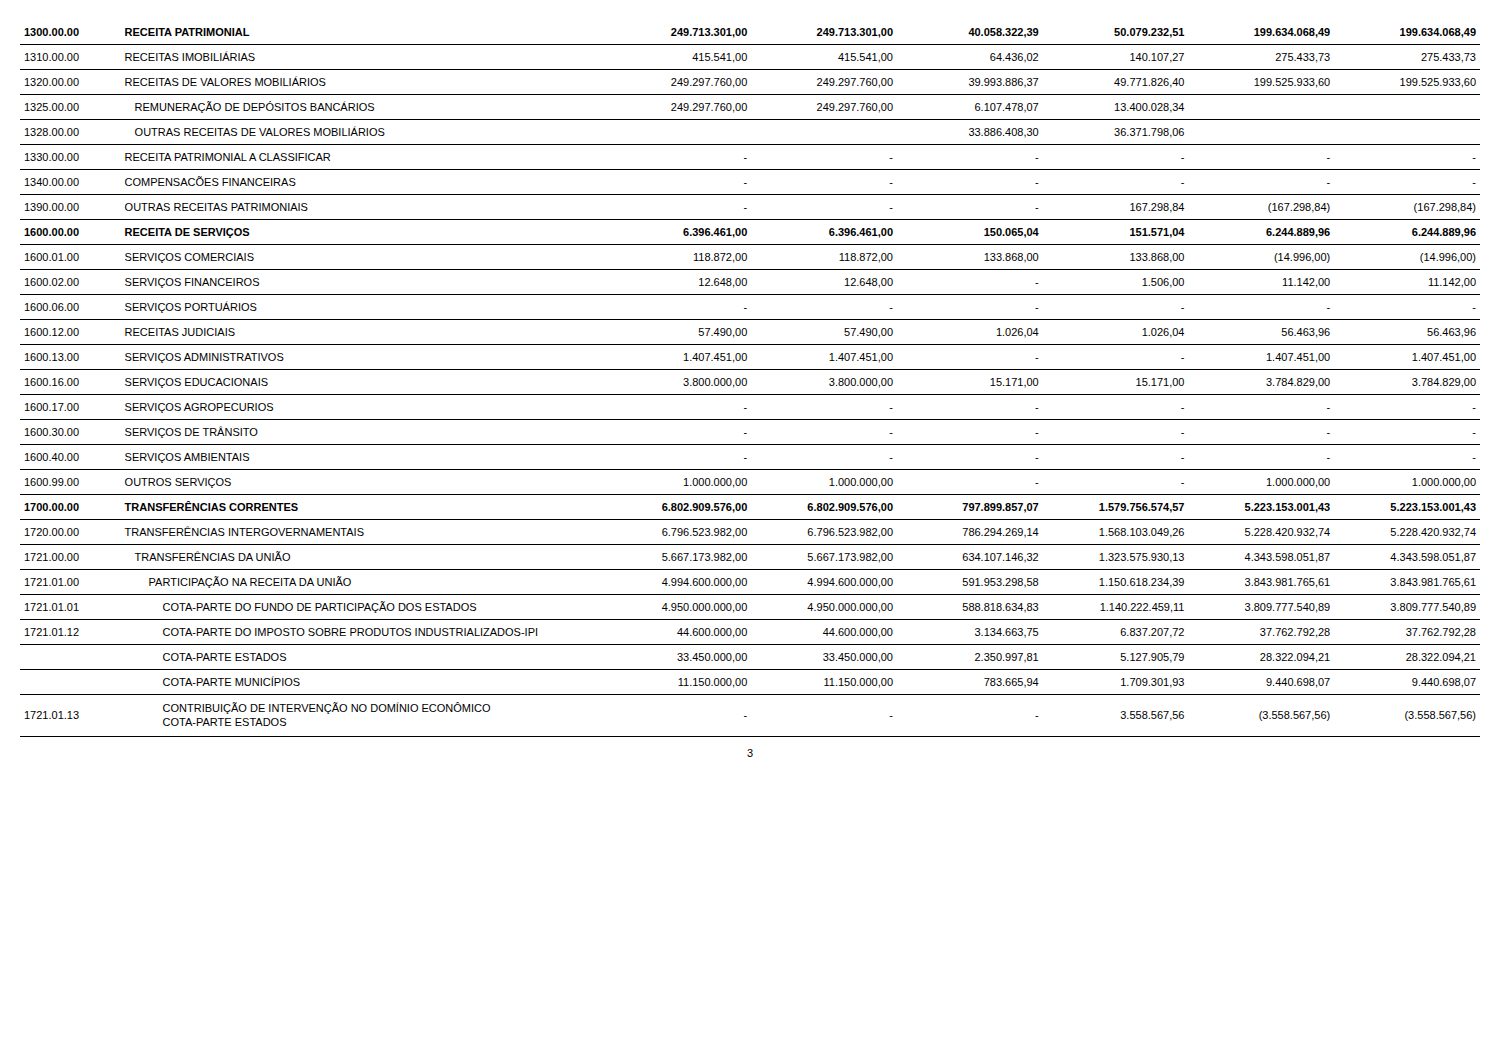| 1300.00.00 | RECEITA PATRIMONIAL | 249.713.301,00 | 249.713.301,00 | 40.058.322,39 | 50.079.232,51 | 199.634.068,49 | 199.634.068,49 |
| 1310.00.00 | RECEITAS IMOBILIÁRIAS | 415.541,00 | 415.541,00 | 64.436,02 | 140.107,27 | 275.433,73 | 275.433,73 |
| 1320.00.00 | RECEITAS DE VALORES MOBILIÁRIOS | 249.297.760,00 | 249.297.760,00 | 39.993.886,37 | 49.771.826,40 | 199.525.933,60 | 199.525.933,60 |
| 1325.00.00 | REMUNERAÇÃO DE DEPÓSITOS BANCÁRIOS | 249.297.760,00 | 249.297.760,00 | 6.107.478,07 | 13.400.028,34 | | |
| 1328.00.00 | OUTRAS RECEITAS DE VALORES MOBILIÁRIOS | | | 33.886.408,30 | 36.371.798,06 | | |
| 1330.00.00 | RECEITA PATRIMONIAL A CLASSIFICAR | - | - | - | - | - | - |
| 1340.00.00 | COMPENSACÕES FINANCEIRAS | - | - | - | - | - | - |
| 1390.00.00 | OUTRAS RECEITAS PATRIMONIAIS | - | - | - | 167.298,84 | (167.298,84) | (167.298,84) |
| 1600.00.00 | RECEITA DE SERVIÇOS | 6.396.461,00 | 6.396.461,00 | 150.065,04 | 151.571,04 | 6.244.889,96 | 6.244.889,96 |
| 1600.01.00 | SERVIÇOS COMERCIAIS | 118.872,00 | 118.872,00 | 133.868,00 | 133.868,00 | (14.996,00) | (14.996,00) |
| 1600.02.00 | SERVIÇOS FINANCEIROS | 12.648,00 | 12.648,00 | - | 1.506,00 | 11.142,00 | 11.142,00 |
| 1600.06.00 | SERVIÇOS PORTUÁRIOS | - | - | - | - | - | - |
| 1600.12.00 | RECEITAS JUDICIAIS | 57.490,00 | 57.490,00 | 1.026,04 | 1.026,04 | 56.463,96 | 56.463,96 |
| 1600.13.00 | SERVIÇOS ADMINISTRATIVOS | 1.407.451,00 | 1.407.451,00 | - | - | 1.407.451,00 | 1.407.451,00 |
| 1600.16.00 | SERVIÇOS EDUCACIONAIS | 3.800.000,00 | 3.800.000,00 | 15.171,00 | 15.171,00 | 3.784.829,00 | 3.784.829,00 |
| 1600.17.00 | SERVIÇOS AGROPECURIOS | - | - | - | - | - | - |
| 1600.30.00 | SERVIÇOS DE TRÂNSITO | - | - | - | - | - | - |
| 1600.40.00 | SERVIÇOS AMBIENTAIS | - | - | - | - | - | - |
| 1600.99.00 | OUTROS SERVIÇOS | 1.000.000,00 | 1.000.000,00 | - | - | 1.000.000,00 | 1.000.000,00 |
| 1700.00.00 | TRANSFERÊNCIAS CORRENTES | 6.802.909.576,00 | 6.802.909.576,00 | 797.899.857,07 | 1.579.756.574,57 | 5.223.153.001,43 | 5.223.153.001,43 |
| 1720.00.00 | TRANSFERÊNCIAS INTERGOVERNAMENTAIS | 6.796.523.982,00 | 6.796.523.982,00 | 786.294.269,14 | 1.568.103.049,26 | 5.228.420.932,74 | 5.228.420.932,74 |
| 1721.00.00 | TRANSFERÊNCIAS DA UNIÃO | 5.667.173.982,00 | 5.667.173.982,00 | 634.107.146,32 | 1.323.575.930,13 | 4.343.598.051,87 | 4.343.598.051,87 |
| 1721.01.00 | PARTICIPAÇÃO NA RECEITA DA UNIÃO | 4.994.600.000,00 | 4.994.600.000,00 | 591.953.298,58 | 1.150.618.234,39 | 3.843.981.765,61 | 3.843.981.765,61 |
| 1721.01.01 | COTA-PARTE DO FUNDO DE PARTICIPAÇÃO DOS ESTADOS | 4.950.000.000,00 | 4.950.000.000,00 | 588.818.634,83 | 1.140.222.459,11 | 3.809.777.540,89 | 3.809.777.540,89 |
| 1721.01.12 | COTA-PARTE DO IMPOSTO SOBRE PRODUTOS INDUSTRIALIZADOS-IPI | 44.600.000,00 | 44.600.000,00 | 3.134.663,75 | 6.837.207,72 | 37.762.792,28 | 37.762.792,28 |
| | COTA-PARTE ESTADOS | 33.450.000,00 | 33.450.000,00 | 2.350.997,81 | 5.127.905,79 | 28.322.094,21 | 28.322.094,21 |
| | COTA-PARTE MUNICÍPIOS | 11.150.000,00 | 11.150.000,00 | 783.665,94 | 1.709.301,93 | 9.440.698,07 | 9.440.698,07 |
| 1721.01.13 | CONTRIBUIÇÃO DE INTERVENÇÃO NO DOMÍNIO ECONÔMICO COTA-PARTE ESTADOS | - | - | - | 3.558.567,56 | (3.558.567,56) | (3.558.567,56) |
3